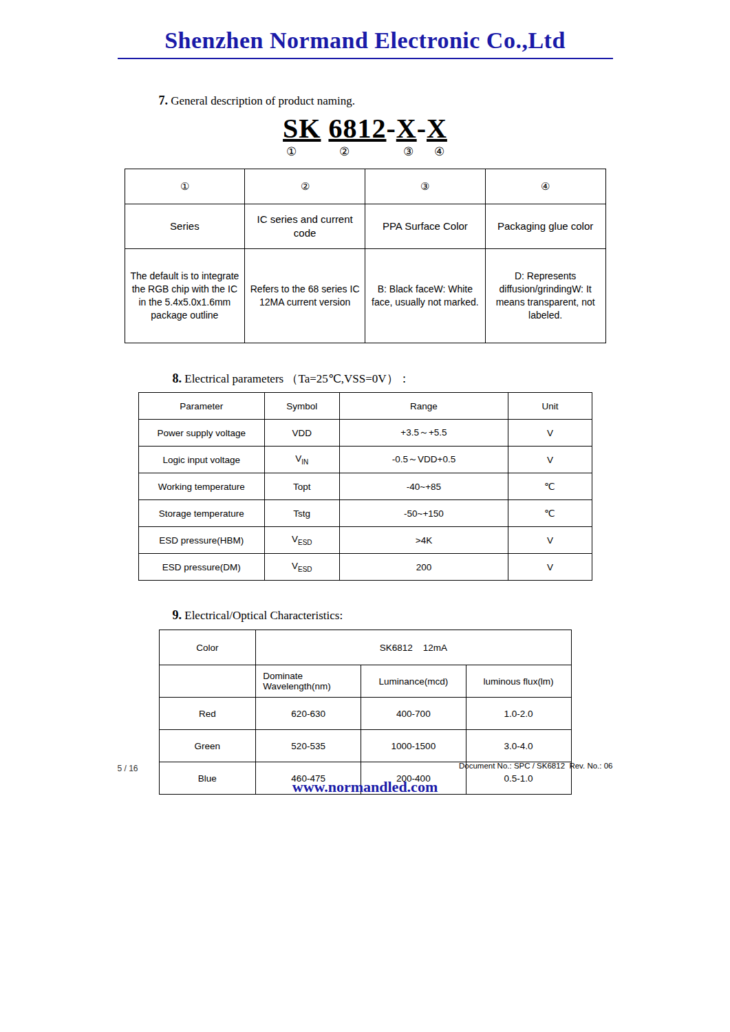Shenzhen Normand Electronic Co.,Ltd
7. General description of product naming.
SK 6812-X-X
①②③④
| ① | ② | ③ | ④ |
| Series | IC series and current code | PPA Surface Color | Packaging glue color |
| The default is to integrate the RGB chip with the IC in the 5.4x5.0x1.6mm package outline | Refers to the 68 series IC 12MA current version | B: Black faceW: White face, usually not marked. | D: Represents diffusion/grindingW: It means transparent, not labeled. |
8. Electrical parameters （Ta=25℃,VSS=0V）：
| Parameter | Symbol | Range | Unit |
| Power supply voltage | VDD | +3.5～+5.5 | V |
| Logic input voltage | V IN | -0.5～VDD+0.5 | V |
| Working temperature | Topt | -40~+85 | ℃ |
| Storage temperature | Tstg | -50~+150 | ℃ |
| ESD pressure(HBM) | V ESD | >4K | V |
| ESD pressure(DM) | V ESD | 200 | V |
9. Electrical/Optical Characteristics:
| Color | SK6812 12mA |
| | Dominate Wavelength(nm) | Luminance(mcd) | luminous flux(lm) |
| Red | 620-630 | 400-700 | 1.0-2.0 |
| Green | 520-535 | 1000-1500 | 3.0-4.0 |
| Blue | 460-475 | 200-400 | 0.5-1.0 |
5 / 16 Document No.: SPC / SK6812 Rev. No.: 06
www.normandled.com